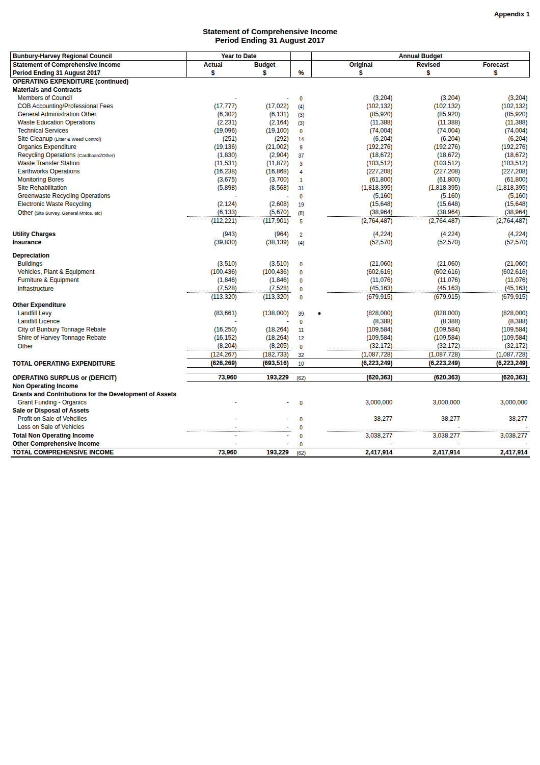Appendix 1
Statement of Comprehensive Income
Period Ending 31 August 2017
| Bunbury-Harvey Regional Council | Year to Date | | Annual Budget |
| Statement of Comprehensive Income | Actual | Budget | | | Original | Revised | Forecast |
| Period Ending 31 August 2017 | $ | $ | % | | $ | $ | $ |
| OPERATING EXPENDITURE (continued) | | | | | | | |
| Materials and Contracts | | | | | | | |
| Members of Council | - | - | 0 | | (3,204) | (3,204) | (3,204) |
| COB Accounting/Professional Fees | (17,777) | (17,022) | (4) | | (102,132) | (102,132) | (102,132) |
| General Administration Other | (6,302) | (6,131) | (3) | | (85,920) | (85,920) | (85,920) |
| Waste Education Operations | (2,231) | (2,164) | (3) | | (11,388) | (11,388) | (11,388) |
| Technical Services | (19,096) | (19,100) | 0 | | (74,004) | (74,004) | (74,004) |
| Site Cleanup (Litter & Weed Control) | (251) | (292) | 14 | | (6,204) | (6,204) | (6,204) |
| Organics Expenditure | (19,136) | (21,002) | 9 | | (192,276) | (192,276) | (192,276) |
| Recycling Operations (Cardboard/Other) | (1,830) | (2,904) | 37 | | (18,672) | (18,672) | (18,672) |
| Waste Transfer Station | (11,531) | (11,872) | 3 | | (103,512) | (103,512) | (103,512) |
| Earthworks Operations | (16,238) | (16,868) | 4 | | (227,208) | (227,208) | (227,208) |
| Monitoring Bores | (3,675) | (3,700) | 1 | | (61,800) | (61,800) | (61,800) |
| Site Rehabilitation | (5,898) | (8,568) | 31 | | (1,818,395) | (1,818,395) | (1,818,395) |
| Greenwaste Recycling Operations | - | - | 0 | | (5,160) | (5,160) | (5,160) |
| Electronic Waste Recycling | (2,124) | (2,608) | 19 | | (15,648) | (15,648) | (15,648) |
| Other (Site Survey, General Mntce, etc) | (6,133) | (5,670) | (8) | | (38,964) | (38,964) | (38,964) |
| | (112,221) | (117,901) | 5 | | (2,764,487) | (2,764,487) | (2,764,487) |
| Utility Charges | (943) | (964) | 2 | | (4,224) | (4,224) | (4,224) |
| Insurance | (39,830) | (38,139) | (4) | | (52,570) | (52,570) | (52,570) |
| Depreciation | | | | | | | |
| Buildings | (3,510) | (3,510) | 0 | | (21,060) | (21,060) | (21,060) |
| Vehicles, Plant & Equipment | (100,436) | (100,436) | 0 | | (602,616) | (602,616) | (602,616) |
| Furniture & Equipment | (1,846) | (1,846) | 0 | | (11,076) | (11,076) | (11,076) |
| Infrastructure | (7,528) | (7,528) | 0 | | (45,163) | (45,163) | (45,163) |
| | (113,320) | (113,320) | 0 | | (679,915) | (679,915) | (679,915) |
| Other Expenditure | | | | | | | |
| Landfill Levy | (83,661) | (138,000) | 39 | ● | (828,000) | (828,000) | (828,000) |
| Landfill Licence | - | - | 0 | | (8,388) | (8,388) | (8,388) |
| City of Bunbury Tonnage Rebate | (16,250) | (18,264) | 11 | | (109,584) | (109,584) | (109,584) |
| Shire of Harvey Tonnage Rebate | (16,152) | (18,264) | 12 | | (109,584) | (109,584) | (109,584) |
| Other | (8,204) | (8,205) | 0 | | (32,172) | (32,172) | (32,172) |
| | (124,267) | (182,733) | 32 | | (1,087,728) | (1,087,728) | (1,087,728) |
| TOTAL OPERATING EXPENDITURE | (626,269) | (693,516) | 10 | | (6,223,249) | (6,223,249) | (6,223,249) |
| OPERATING SURPLUS or (DEFICIT) | 73,960 | 193,229 | (62) | | (620,363) | (620,363) | (620,363) |
| Non Operating Income | | | | | | | |
| Grants and Contributions for the Development of Assets | | | | | | | |
| Grant Funding - Organics | - | - | 0 | | 3,000,000 | 3,000,000 | 3,000,000 |
| Sale or Disposal of Assets | | | | | | | |
| Profit on Sale of Vehcliles | - | - | 0 | | 38,277 | 38,277 | 38,277 |
| Loss on Sale of Vehicles | - | - | 0 | | | - | - |
| Total Non Operating Income | - | - | 0 | | 3,038,277 | 3,038,277 | 3,038,277 |
| Other Comprehensive Income | - | - | 0 | | - | - | - |
| TOTAL COMPREHENSIVE INCOME | 73,960 | 193,229 | (62) | | 2,417,914 | 2,417,914 | 2,417,914 |